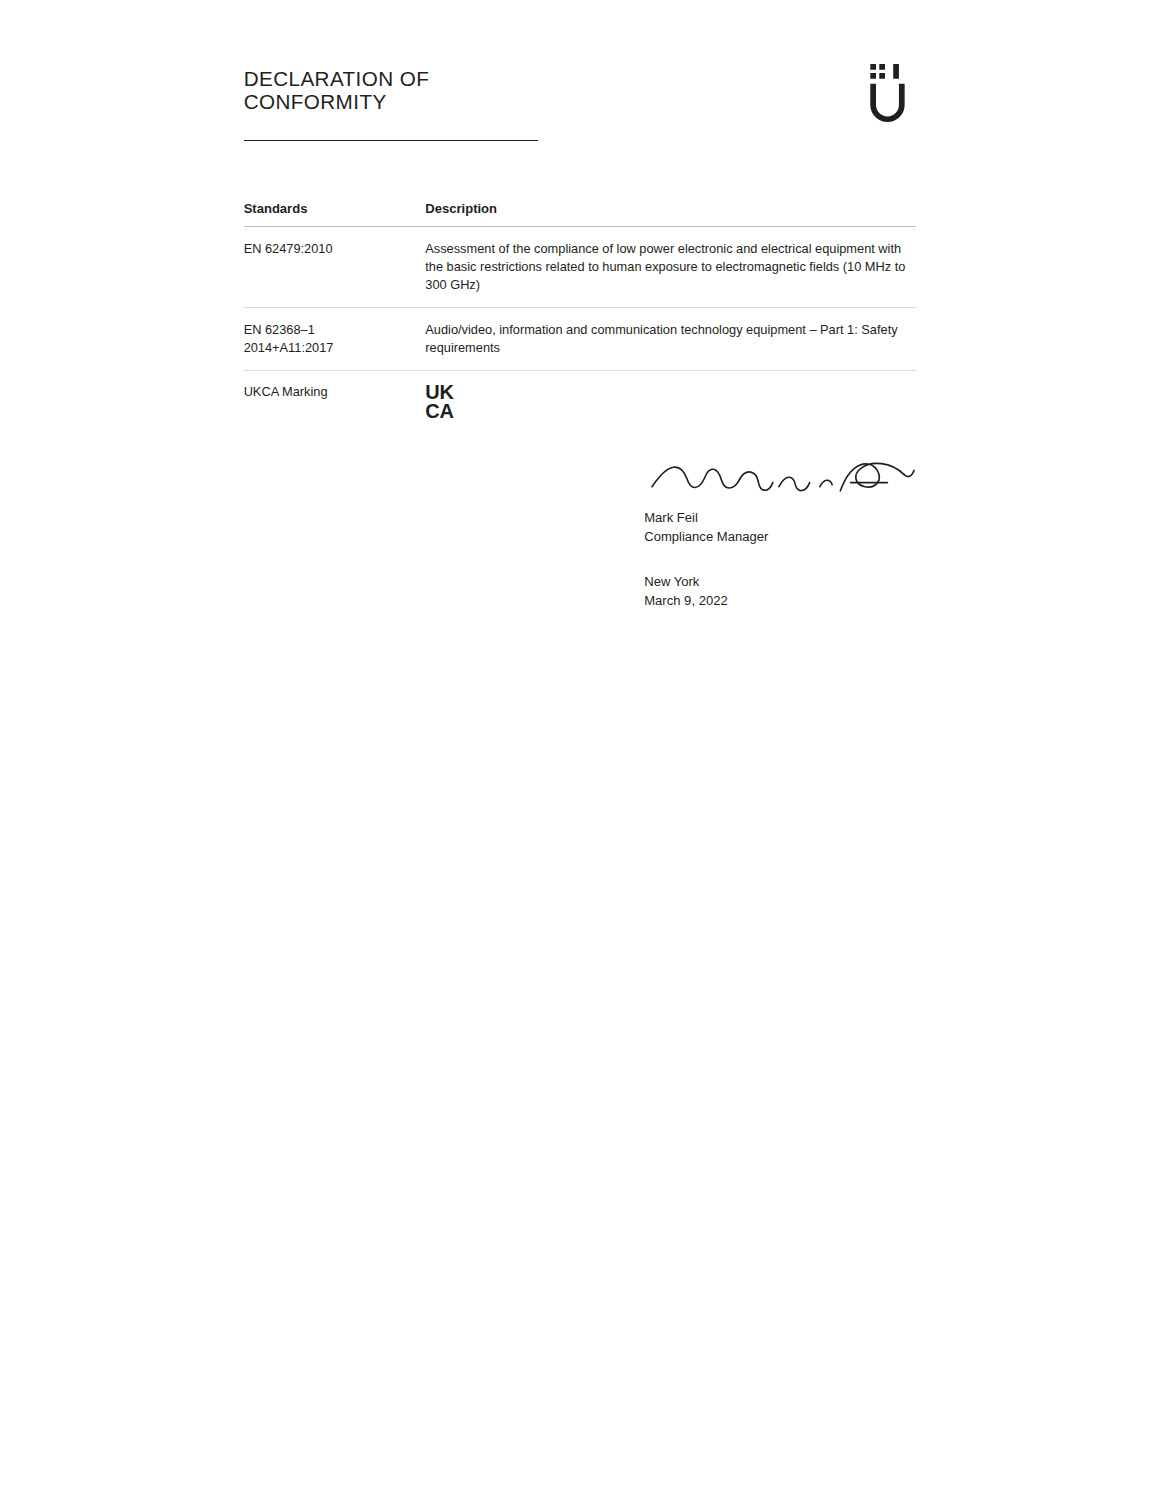DECLARATION OF CONFORMITY
| Standards | Description |
| --- | --- |
| EN 62479:2010 | Assessment of the compliance of low power electronic and electrical equipment with the basic restrictions related to human exposure to electromagnetic fields (10 MHz to 300 GHz) |
| EN 62368–1 2014+A11:2017 | Audio/video, information and communication technology equipment – Part 1: Safety requirements |
| UKCA Marking | UK CA |
Mark Feil
Compliance Manager
New York
March 9, 2022